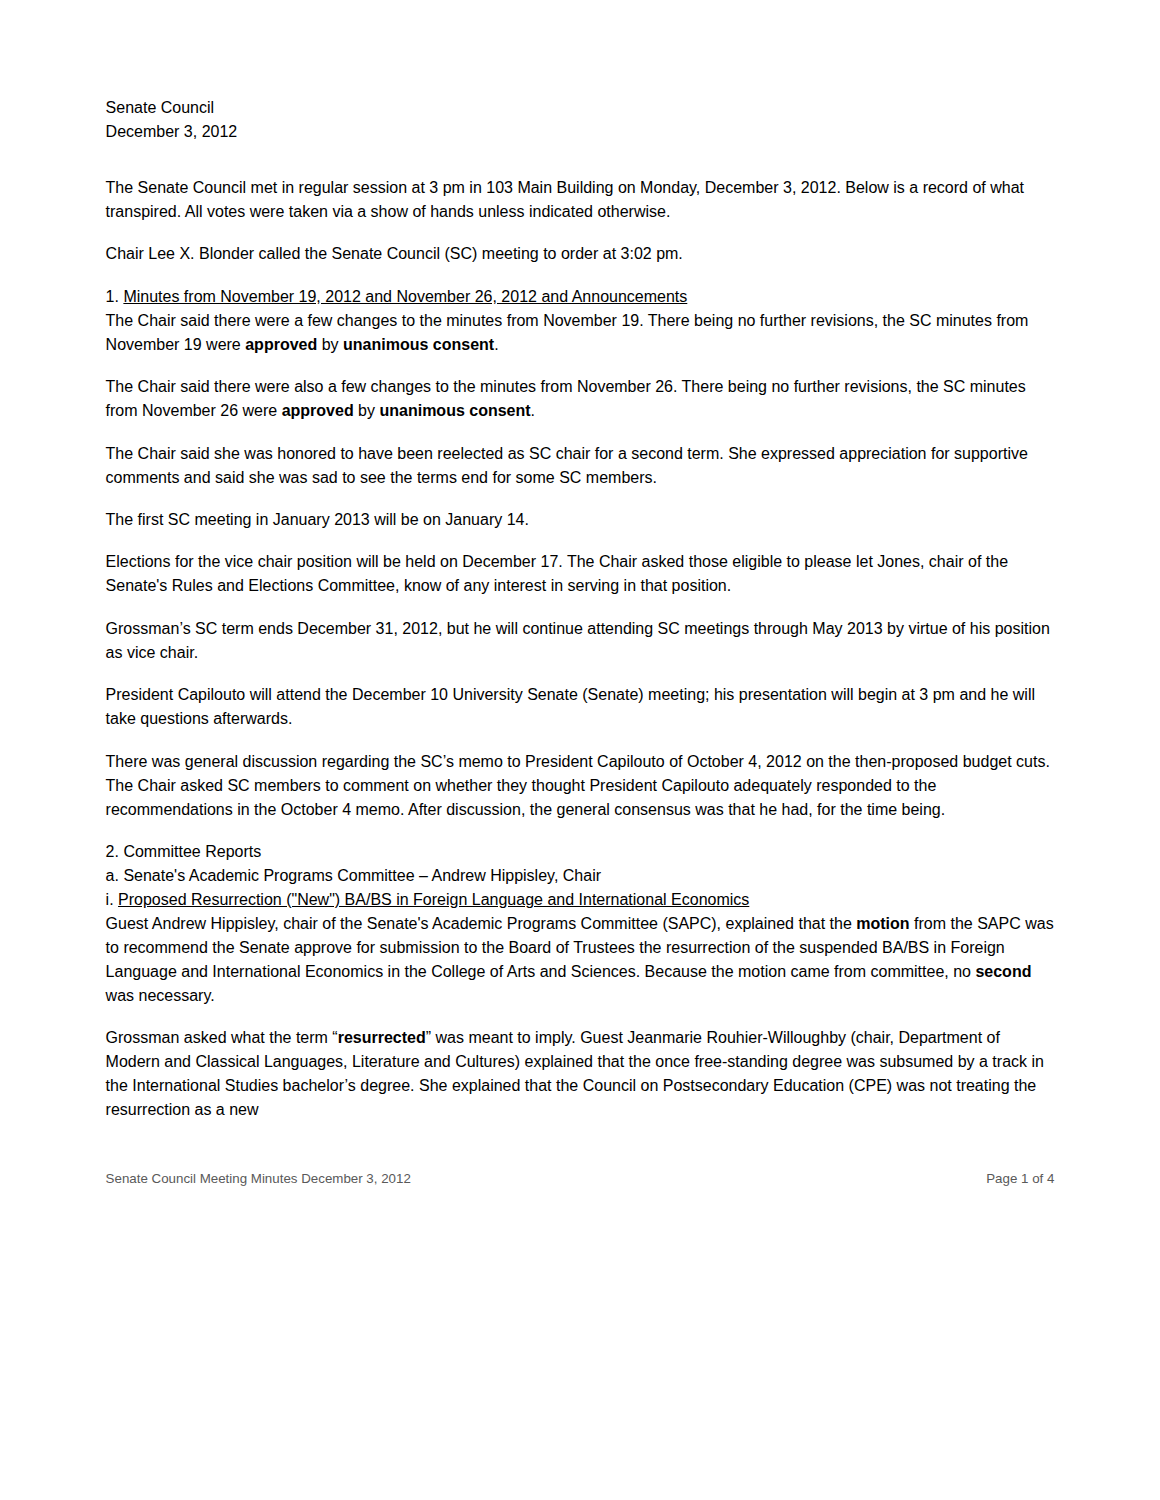Senate Council
December 3, 2012
The Senate Council met in regular session at 3 pm in 103 Main Building on Monday, December 3, 2012. Below is a record of what transpired. All votes were taken via a show of hands unless indicated otherwise.
Chair Lee X. Blonder called the Senate Council (SC) meeting to order at 3:02 pm.
1. Minutes from November 19, 2012 and November 26, 2012 and Announcements
The Chair said there were a few changes to the minutes from November 19. There being no further revisions, the SC minutes from November 19 were approved by unanimous consent.
The Chair said there were also a few changes to the minutes from November 26. There being no further revisions, the SC minutes from November 26 were approved by unanimous consent.
The Chair said she was honored to have been reelected as SC chair for a second term. She expressed appreciation for supportive comments and said she was sad to see the terms end for some SC members.
The first SC meeting in January 2013 will be on January 14.
Elections for the vice chair position will be held on December 17. The Chair asked those eligible to please let Jones, chair of the Senate's Rules and Elections Committee, know of any interest in serving in that position.
Grossman’s SC term ends December 31, 2012, but he will continue attending SC meetings through May 2013 by virtue of his position as vice chair.
President Capilouto will attend the December 10 University Senate (Senate) meeting; his presentation will begin at 3 pm and he will take questions afterwards.
There was general discussion regarding the SC’s memo to President Capilouto of October 4, 2012 on the then-proposed budget cuts. The Chair asked SC members to comment on whether they thought President Capilouto adequately responded to the recommendations in the October 4 memo. After discussion, the general consensus was that he had, for the time being.
2. Committee Reports
a. Senate's Academic Programs Committee – Andrew Hippisley, Chair
i. Proposed Resurrection ("New") BA/BS in Foreign Language and International Economics
Guest Andrew Hippisley, chair of the Senate's Academic Programs Committee (SAPC), explained that the motion from the SAPC was to recommend the Senate approve for submission to the Board of Trustees the resurrection of the suspended BA/BS in Foreign Language and International Economics in the College of Arts and Sciences. Because the motion came from committee, no second was necessary.
Grossman asked what the term “resurrected” was meant to imply. Guest Jeanmarie Rouhier-Willoughby (chair, Department of Modern and Classical Languages, Literature and Cultures) explained that the once free-standing degree was subsumed by a track in the International Studies bachelor’s degree. She explained that the Council on Postsecondary Education (CPE) was not treating the resurrection as a new
Senate Council Meeting Minutes December 3, 2012 Page 1 of 4